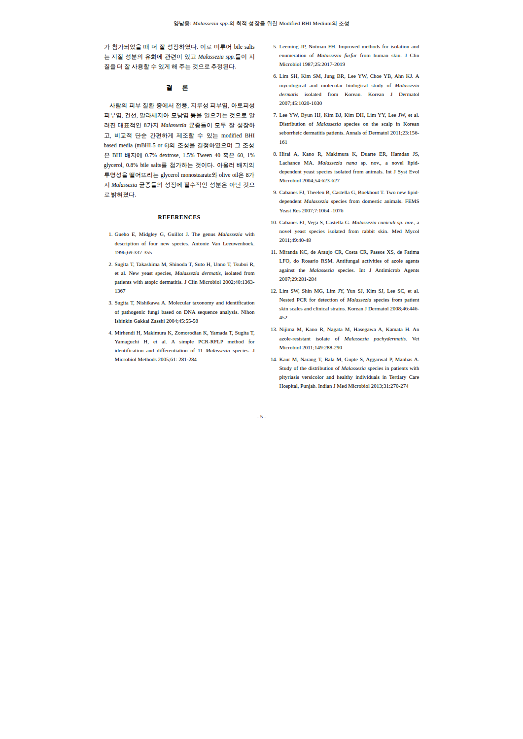양남웅: Malassezia spp. 의 최적 성장을 위한 Modified BHI Medium의 조성
가 첨가되었을 때 더 잘 성장하였다. 이로 미루어 bile salts는 지질 성분의 유화에 관련이 있고 Malassezia spp. 들이 지질을 더 잘 사용할 수 있게 해 주는 것으로 추정된다.
결 론
사람의 피부 질환 중에서 전풍, 지루성 피부염, 아토피성 피부염, 건선, 말라세지아 모낭염 등을 일으키는 것으로 알려진 대표적인 8가지 Malassezia 균종들이 모두 잘 성장하고, 비교적 단순 간편하게 제조할 수 있는 modified BHI based media (mBHI-5 or 6)의 조성을 결정하였으며 그 조성은 BHI 배지에 0.7% dextrose, 1.5% Tween 40 혹은 60, 1% glycerol, 0.8% bile salts를 첨가하는 것이다. 아울러 배지의 투명성을 떨어뜨리는 glycerol monostearate와 olive oil은 8가지 Malassezia 균종들의 성장에 필수적인 성분은 아닌 것으로 밝혀졌다.
REFERENCES
Gueho E, Midgley G, Guillot J. The genus Malassezia with description of four new species. Antonie Van Leeuwenhoek. 1996;69:337-355
Sugita T, Takashima M, Shinoda T, Suto H, Unno T, Tsuboi R, et al. New yeast species, Malassezia dermatis, isolated from patients with atopic dermatitis. J Clin Microbiol 2002;40:1363-1367
Sugita T, Nishikawa A. Molecular taxonomy and identification of pathogenic fungi based on DNA sequence analysis. Nihon Ishinkin Gakkai Zasshi 2004;45:55-58
Mirhendi H, Makimura K, Zomorodian K, Yamada T, Sugita T, Yamaguchi H, et al. A simple PCR-RFLP method for identification and differentiation of 11 Malassezia species. J Microbiol Methods 2005;61: 281-284
Leeming JP, Notman FH. Improved methods for isolation and enumeration of Malassezia furfur from human skin. J Clin Microbiol 1987;25:2017-2019
Lim SH, Kim SM, Jung BR, Lee YW, Choe YB, Ahn KJ. A mycological and molecular biological study of Malassezia dermatis isolated from Korean. Korean J Dermatol 2007;45:1020-1030
Lee YW, Byun HJ, Kim BJ, Kim DH, Lim YY, Lee JW, et al. Distribution of Malassezia species on the scalp in Korean seborrheic dermatitis patients. Annals of Dermatol 2011;23:156-161
Hirai A, Kano R, Makimura K, Duarte ER, Hamdan JS, Lachance MA. Malassezia nana sp. nov., a novel lipid-dependent yeast species isolated from animals. Int J Syst Evol Microbiol 2004;54:623-627
Cabanes FJ, Theelen B, Castella G, Boekhout T. Two new lipid-dependent Malassezia species from domestic animals. FEMS Yeast Res 2007;7:1064 -1076
Cabanes FJ, Vega S, Castella G. Malassezia cuniculi sp. nov., a novel yeast species isolated from rabbit skin. Med Mycol 2011;49:40-48
Miranda KC, de Araujo CR, Costa CR, Passos XS, de Fatima LFO, do Rosario RSM. Antifungal activities of azole agents against the Malassezia species. Int J Antimicrob Agents 2007;29:281-284
Lim SW, Shin MG, Lim JY, Yun SJ, Kim SJ, Lee SC, et al. Nested PCR for detection of Malassezia species from patient skin scales and clinical strains. Korean J Dermatol 2008;46:446-452
Nijima M, Kano R, Nagata M, Hasegawa A, Kamata H. An azole-resistant isolate of Malassezia pachydermatis. Vet Microbiol 2011;149:288-290
Kaur M, Narang T, Bala M, Gupte S, Aggarwal P, Manhas A. Study of the distribution of Malassezia species in patients with pityriasis versicolor and healthy individuals in Tertiary Care Hospital, Punjab. Indian J Med Microbiol 2013;31:270-274
- 5 -